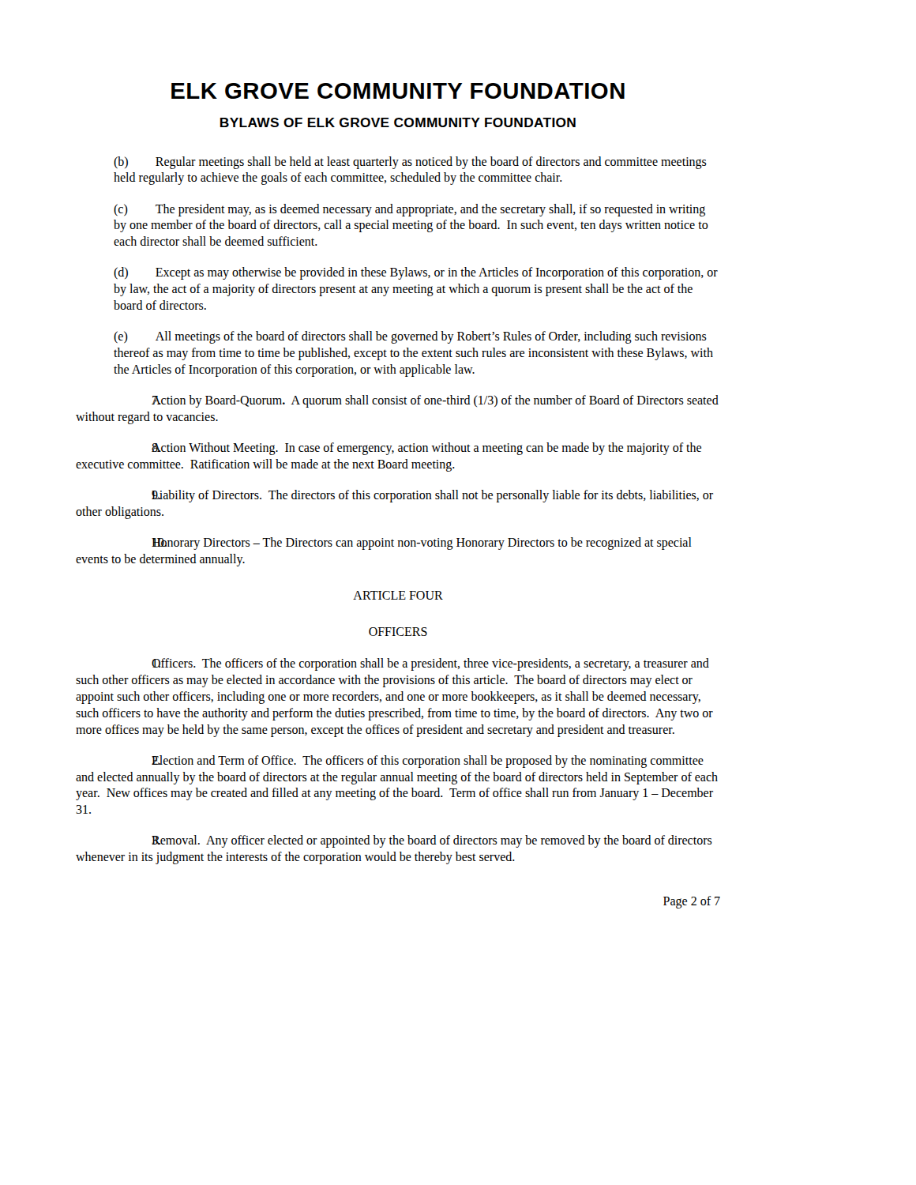ELK GROVE COMMUNITY FOUNDATION
BYLAWS OF ELK GROVE COMMUNITY FOUNDATION
(b) Regular meetings shall be held at least quarterly as noticed by the board of directors and committee meetings held regularly to achieve the goals of each committee, scheduled by the committee chair.
(c) The president may, as is deemed necessary and appropriate, and the secretary shall, if so requested in writing by one member of the board of directors, call a special meeting of the board. In such event, ten days written notice to each director shall be deemed sufficient.
(d) Except as may otherwise be provided in these Bylaws, or in the Articles of Incorporation of this corporation, or by law, the act of a majority of directors present at any meeting at which a quorum is present shall be the act of the board of directors.
(e) All meetings of the board of directors shall be governed by Robert’s Rules of Order, including such revisions thereof as may from time to time be published, except to the extent such rules are inconsistent with these Bylaws, with the Articles of Incorporation of this corporation, or with applicable law.
7. Action by Board-Quorum. A quorum shall consist of one-third (1/3) of the number of Board of Directors seated without regard to vacancies.
8. Action Without Meeting. In case of emergency, action without a meeting can be made by the majority of the executive committee. Ratification will be made at the next Board meeting.
9. Liability of Directors. The directors of this corporation shall not be personally liable for its debts, liabilities, or other obligations.
10. Honorary Directors – The Directors can appoint non-voting Honorary Directors to be recognized at special events to be determined annually.
ARTICLE FOUR
OFFICERS
1. Officers. The officers of the corporation shall be a president, three vice-presidents, a secretary, a treasurer and such other officers as may be elected in accordance with the provisions of this article. The board of directors may elect or appoint such other officers, including one or more recorders, and one or more bookkeepers, as it shall be deemed necessary, such officers to have the authority and perform the duties prescribed, from time to time, by the board of directors. Any two or more offices may be held by the same person, except the offices of president and secretary and president and treasurer.
2. Election and Term of Office. The officers of this corporation shall be proposed by the nominating committee and elected annually by the board of directors at the regular annual meeting of the board of directors held in September of each year. New offices may be created and filled at any meeting of the board. Term of office shall run from January 1 – December 31.
3. Removal. Any officer elected or appointed by the board of directors may be removed by the board of directors whenever in its judgment the interests of the corporation would be thereby best served.
Page 2 of 7